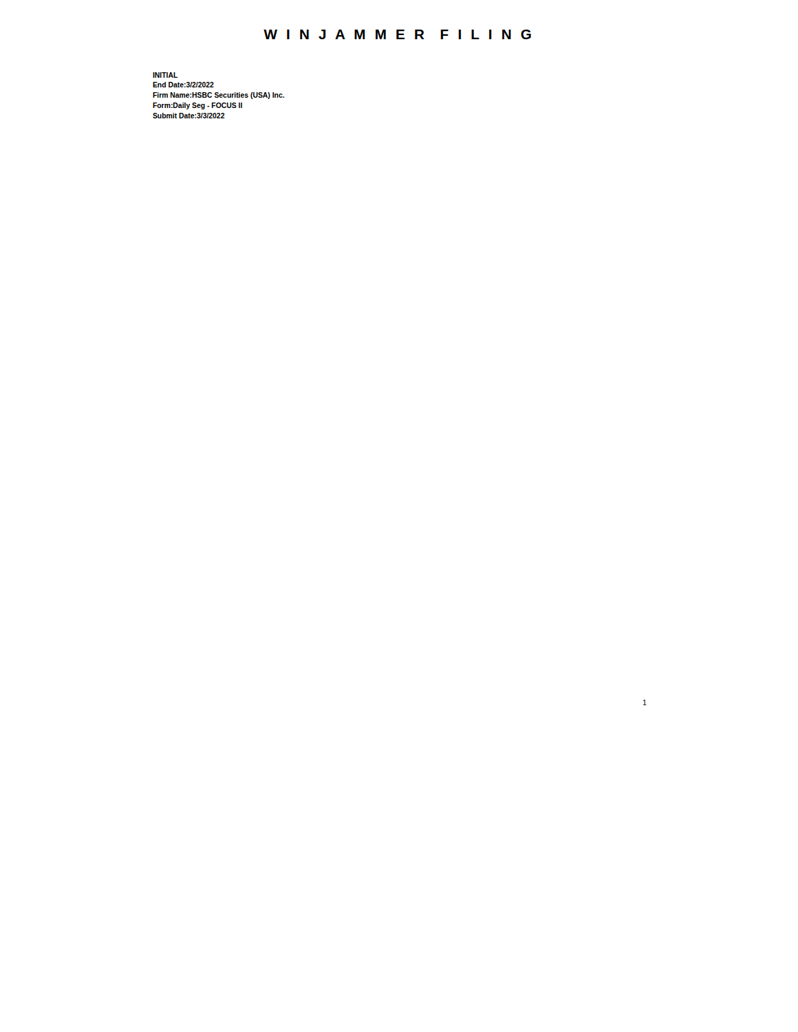W I N J A M M E R F I L I N G
INITIAL
End Date:3/2/2022
Firm Name:HSBC Securities (USA) Inc.
Form:Daily Seg - FOCUS II
Submit Date:3/3/2022
1